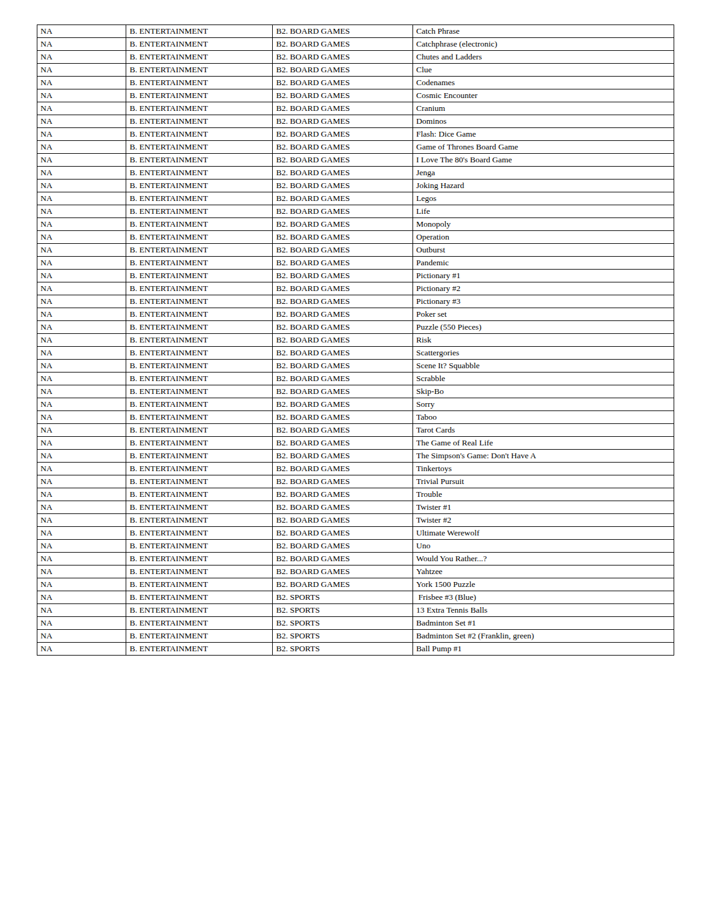| NA | B. ENTERTAINMENT | B2. BOARD GAMES | Catch Phrase |
| NA | B. ENTERTAINMENT | B2. BOARD GAMES | Catchphrase (electronic) |
| NA | B. ENTERTAINMENT | B2. BOARD GAMES | Chutes and Ladders |
| NA | B. ENTERTAINMENT | B2. BOARD GAMES | Clue |
| NA | B. ENTERTAINMENT | B2. BOARD GAMES | Codenames |
| NA | B. ENTERTAINMENT | B2. BOARD GAMES | Cosmic Encounter |
| NA | B. ENTERTAINMENT | B2. BOARD GAMES | Cranium |
| NA | B. ENTERTAINMENT | B2. BOARD GAMES | Dominos |
| NA | B. ENTERTAINMENT | B2. BOARD GAMES | Flash: Dice Game |
| NA | B. ENTERTAINMENT | B2. BOARD GAMES | Game of Thrones Board Game |
| NA | B. ENTERTAINMENT | B2. BOARD GAMES | I Love The 80's Board Game |
| NA | B. ENTERTAINMENT | B2. BOARD GAMES | Jenga |
| NA | B. ENTERTAINMENT | B2. BOARD GAMES | Joking Hazard |
| NA | B. ENTERTAINMENT | B2. BOARD GAMES | Legos |
| NA | B. ENTERTAINMENT | B2. BOARD GAMES | Life |
| NA | B. ENTERTAINMENT | B2. BOARD GAMES | Monopoly |
| NA | B. ENTERTAINMENT | B2. BOARD GAMES | Operation |
| NA | B. ENTERTAINMENT | B2. BOARD GAMES | Outburst |
| NA | B. ENTERTAINMENT | B2. BOARD GAMES | Pandemic |
| NA | B. ENTERTAINMENT | B2. BOARD GAMES | Pictionary #1 |
| NA | B. ENTERTAINMENT | B2. BOARD GAMES | Pictionary #2 |
| NA | B. ENTERTAINMENT | B2. BOARD GAMES | Pictionary #3 |
| NA | B. ENTERTAINMENT | B2. BOARD GAMES | Poker set |
| NA | B. ENTERTAINMENT | B2. BOARD GAMES | Puzzle (550 Pieces) |
| NA | B. ENTERTAINMENT | B2. BOARD GAMES | Risk |
| NA | B. ENTERTAINMENT | B2. BOARD GAMES | Scattergories |
| NA | B. ENTERTAINMENT | B2. BOARD GAMES | Scene It? Squabble |
| NA | B. ENTERTAINMENT | B2. BOARD GAMES | Scrabble |
| NA | B. ENTERTAINMENT | B2. BOARD GAMES | Skip-Bo |
| NA | B. ENTERTAINMENT | B2. BOARD GAMES | Sorry |
| NA | B. ENTERTAINMENT | B2. BOARD GAMES | Taboo |
| NA | B. ENTERTAINMENT | B2. BOARD GAMES | Tarot Cards |
| NA | B. ENTERTAINMENT | B2. BOARD GAMES | The Game of Real Life |
| NA | B. ENTERTAINMENT | B2. BOARD GAMES | The Simpson's Game: Don't Have A |
| NA | B. ENTERTAINMENT | B2. BOARD GAMES | Tinkertoys |
| NA | B. ENTERTAINMENT | B2. BOARD GAMES | Trivial Pursuit |
| NA | B. ENTERTAINMENT | B2. BOARD GAMES | Trouble |
| NA | B. ENTERTAINMENT | B2. BOARD GAMES | Twister #1 |
| NA | B. ENTERTAINMENT | B2. BOARD GAMES | Twister #2 |
| NA | B. ENTERTAINMENT | B2. BOARD GAMES | Ultimate Werewolf |
| NA | B. ENTERTAINMENT | B2. BOARD GAMES | Uno |
| NA | B. ENTERTAINMENT | B2. BOARD GAMES | Would You Rather...? |
| NA | B. ENTERTAINMENT | B2. BOARD GAMES | Yahtzee |
| NA | B. ENTERTAINMENT | B2. BOARD GAMES | York 1500 Puzzle |
| NA | B. ENTERTAINMENT | B2. SPORTS | Frisbee #3 (Blue) |
| NA | B. ENTERTAINMENT | B2. SPORTS | 13 Extra Tennis Balls |
| NA | B. ENTERTAINMENT | B2. SPORTS | Badminton Set #1 |
| NA | B. ENTERTAINMENT | B2. SPORTS | Badminton Set #2 (Franklin, green) |
| NA | B. ENTERTAINMENT | B2. SPORTS | Ball Pump #1 |